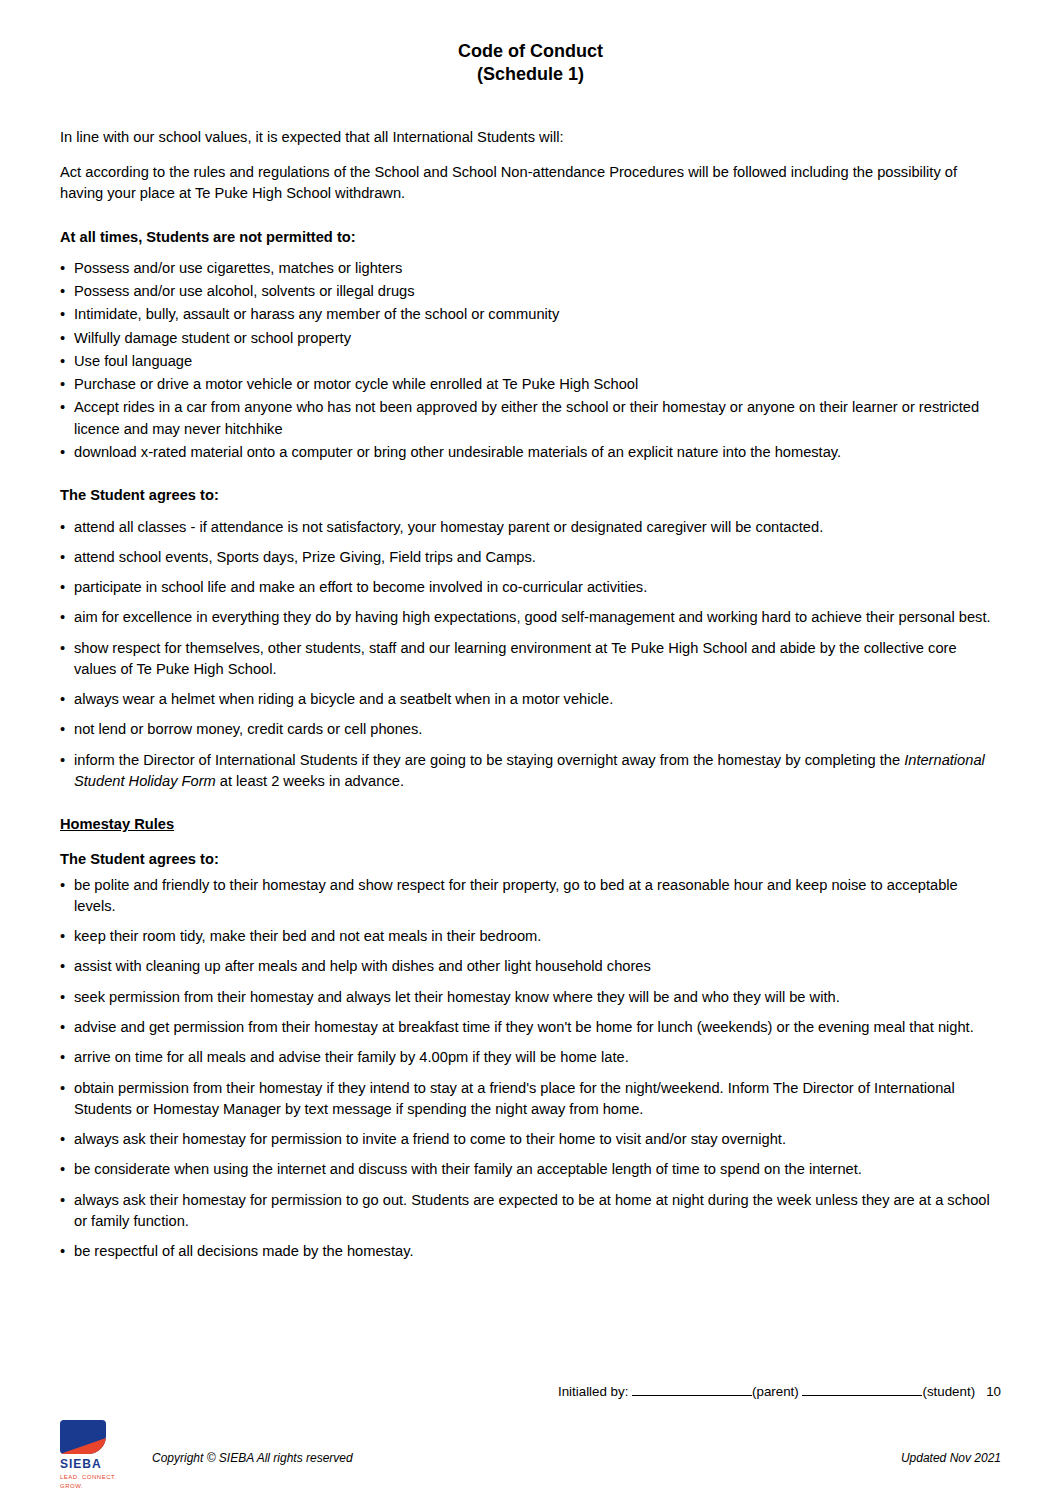Code of Conduct
(Schedule 1)
In line with our school values, it is expected that all International Students will:
Act according to the rules and regulations of the School and School Non-attendance Procedures will be followed including the possibility of having your place at Te Puke High School withdrawn.
At all times, Students are not permitted to:
Possess and/or use cigarettes, matches or lighters
Possess and/or use alcohol, solvents or illegal drugs
Intimidate, bully, assault or harass any member of the school or community
Wilfully damage student or school property
Use foul language
Purchase or drive a motor vehicle or motor cycle while enrolled at Te Puke High School
Accept rides in a car from anyone who has not been approved by either the school or their homestay or anyone on their learner or restricted licence and may never hitchhike
download x-rated material onto a computer or bring other undesirable materials of an explicit nature into the homestay.
The Student agrees to:
attend all classes - if attendance is not satisfactory, your homestay parent or designated caregiver will be contacted.
attend school events, Sports days, Prize Giving, Field trips and Camps.
participate in school life and make an effort to become involved in co-curricular activities.
aim for excellence in everything they do by having high expectations, good self-management and working hard to achieve their personal best.
show respect for themselves, other students, staff and our learning environment at Te Puke High School and abide by the collective core values of Te Puke High School.
always wear a helmet when riding a bicycle and a seatbelt when in a motor vehicle.
not lend or borrow money, credit cards or cell phones.
inform the Director of International Students if they are going to be staying overnight away from the homestay by completing the International Student Holiday Form at least 2 weeks in advance.
Homestay Rules
The Student agrees to:
be polite and friendly to their homestay and show respect for their property, go to bed at a reasonable hour and keep noise to acceptable levels.
keep their room tidy, make their bed and not eat meals in their bedroom.
assist with cleaning up after meals and help with dishes and other light household chores
seek permission from their homestay and always let their homestay know where they will be and who they will be with.
advise and get permission from their homestay at breakfast time if they won't be home for lunch (weekends) or the evening meal that night.
arrive on time for all meals and advise their family by 4.00pm if they will be home late.
obtain permission from their homestay if they intend to stay at a friend's place for the night/weekend. Inform The Director of International Students or Homestay Manager by text message if spending the night away from home.
always ask their homestay for permission to invite a friend to come to their home to visit and/or stay overnight.
be considerate when using the internet and discuss with their family an acceptable length of time to spend on the internet.
always ask their homestay for permission to go out. Students are expected to be at home at night during the week unless they are at a school or family function.
be respectful of all decisions made by the homestay.
Initialled by: (parent) (student) 10
SIEBA
LEAD. CONNECT. GROW.
Copyright © SIEBA All rights reserved
Updated Nov 2021